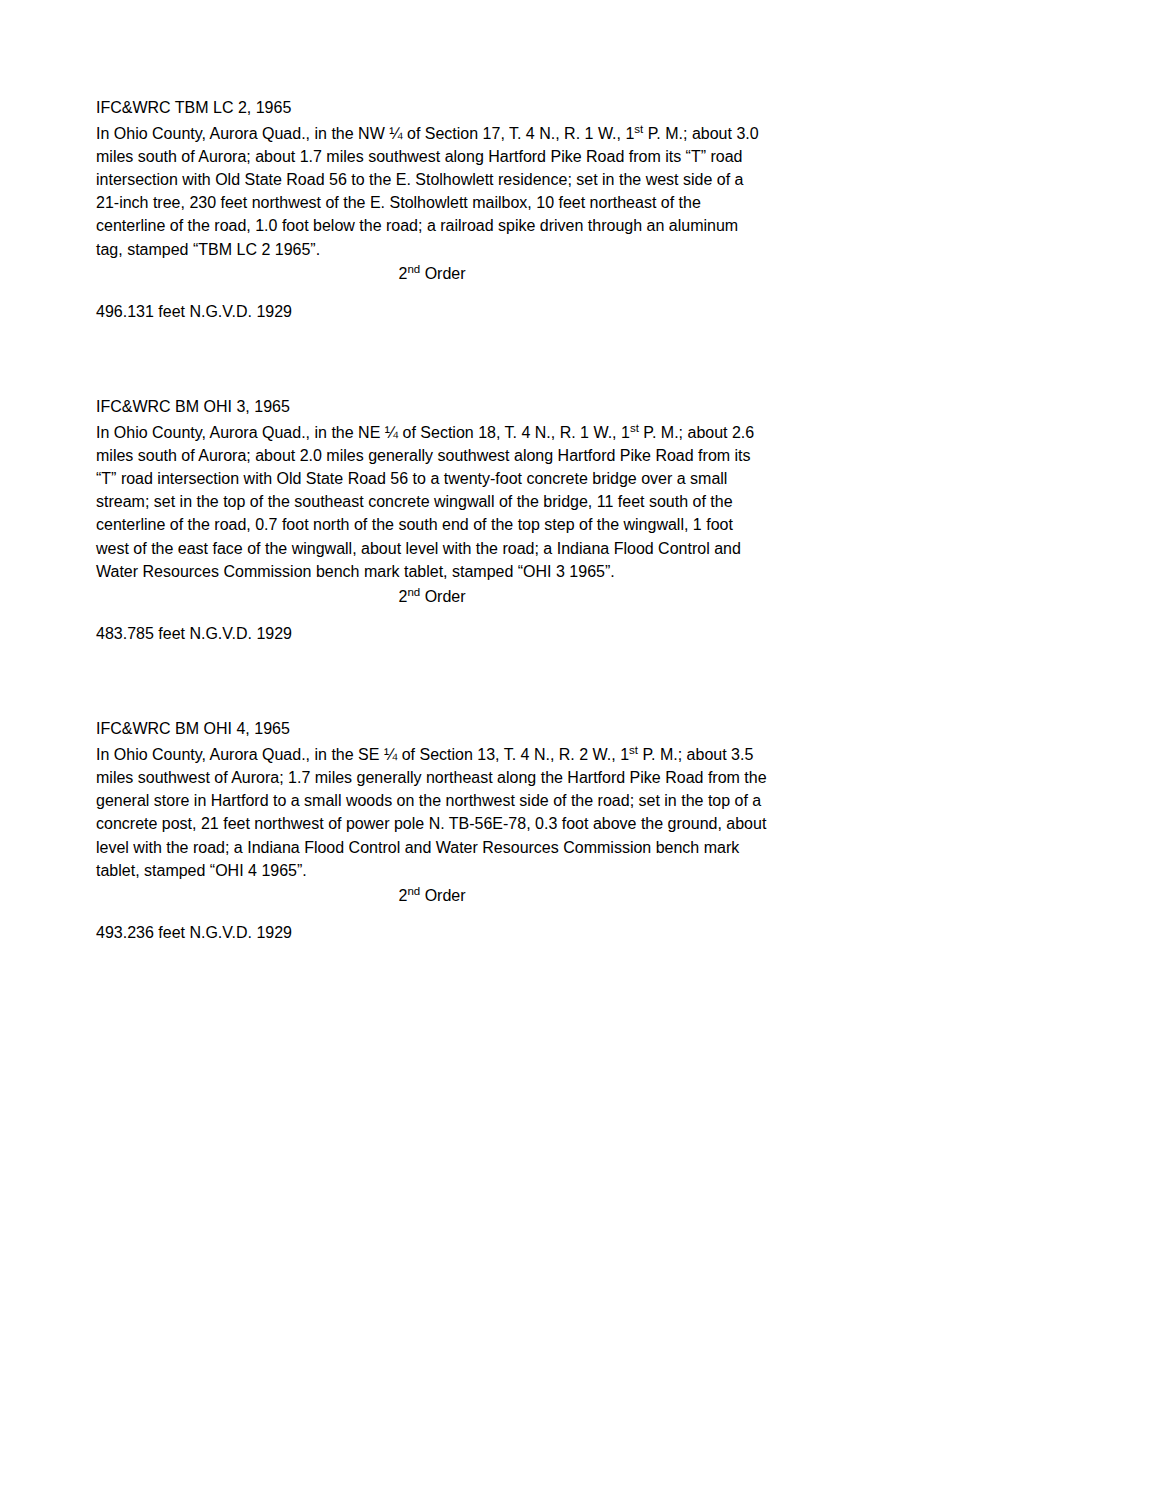IFC&WRC TBM LC 2, 1965
In Ohio County, Aurora Quad., in the NW ¼ of Section 17, T. 4 N., R. 1 W., 1st P. M.; about 3.0 miles south of Aurora; about 1.7 miles southwest along Hartford Pike Road from its “T” road intersection with Old State Road 56 to the E. Stolhowlett residence; set in the west side of a 21-inch tree, 230 feet northwest of the E. Stolhowlett mailbox, 10 feet northeast of the centerline of the road, 1.0 foot below the road; a railroad spike driven through an aluminum tag, stamped “TBM LC 2 1965”.
2nd Order
496.131 feet N.G.V.D. 1929
IFC&WRC BM OHI 3, 1965
In Ohio County, Aurora Quad., in the NE ¼ of Section 18, T. 4 N., R. 1 W., 1st P. M.; about 2.6 miles south of Aurora; about 2.0 miles generally southwest along Hartford Pike Road from its “T” road intersection with Old State Road 56 to a twenty-foot concrete bridge over a small stream; set in the top of the southeast concrete wingwall of the bridge, 11 feet south of the centerline of the road, 0.7 foot north of the south end of the top step of the wingwall, 1 foot west of the east face of the wingwall, about level with the road; a Indiana Flood Control and Water Resources Commission bench mark tablet, stamped “OHI 3 1965”.
2nd Order
483.785 feet N.G.V.D. 1929
IFC&WRC BM OHI 4, 1965
In Ohio County, Aurora Quad., in the SE ¼ of Section 13, T. 4 N., R. 2 W., 1st P. M.; about 3.5 miles southwest of Aurora; 1.7 miles generally northeast along the Hartford Pike Road from the general store in Hartford to a small woods on the northwest side of the road; set in the top of a concrete post, 21 feet northwest of power pole N. TB-56E-78, 0.3 foot above the ground, about level with the road; a Indiana Flood Control and Water Resources Commission bench mark tablet, stamped “OHI 4 1965”.
2nd Order
493.236 feet N.G.V.D. 1929